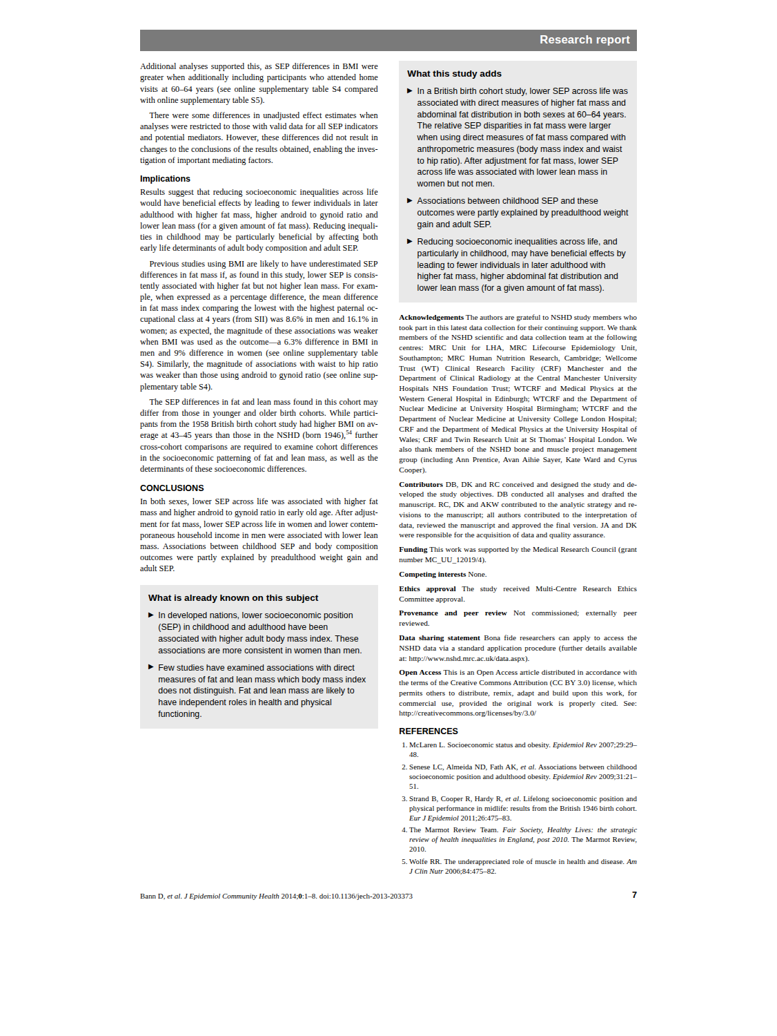Research report
Additional analyses supported this, as SEP differences in BMI were greater when additionally including participants who attended home visits at 60–64 years (see online supplementary table S4 compared with online supplementary table S5).
There were some differences in unadjusted effect estimates when analyses were restricted to those with valid data for all SEP indicators and potential mediators. However, these differences did not result in changes to the conclusions of the results obtained, enabling the investigation of important mediating factors.
Implications
Results suggest that reducing socioeconomic inequalities across life would have beneficial effects by leading to fewer individuals in later adulthood with higher fat mass, higher android to gynoid ratio and lower lean mass (for a given amount of fat mass). Reducing inequalities in childhood may be particularly beneficial by affecting both early life determinants of adult body composition and adult SEP.
Previous studies using BMI are likely to have underestimated SEP differences in fat mass if, as found in this study, lower SEP is consistently associated with higher fat but not higher lean mass. For example, when expressed as a percentage difference, the mean difference in fat mass index comparing the lowest with the highest paternal occupational class at 4 years (from SII) was 8.6% in men and 16.1% in women; as expected, the magnitude of these associations was weaker when BMI was used as the outcome—a 6.3% difference in BMI in men and 9% difference in women (see online supplementary table S4). Similarly, the magnitude of associations with waist to hip ratio was weaker than those using android to gynoid ratio (see online supplementary table S4).
The SEP differences in fat and lean mass found in this cohort may differ from those in younger and older birth cohorts. While participants from the 1958 British birth cohort study had higher BMI on average at 43–45 years than those in the NSHD (born 1946),54 further cross-cohort comparisons are required to examine cohort differences in the socioeconomic patterning of fat and lean mass, as well as the determinants of these socioeconomic differences.
Conclusions
In both sexes, lower SEP across life was associated with higher fat mass and higher android to gynoid ratio in early old age. After adjustment for fat mass, lower SEP across life in women and lower contemporaneous household income in men were associated with lower lean mass. Associations between childhood SEP and body composition outcomes were partly explained by preadulthood weight gain and adult SEP.
What is already known on this subject
In developed nations, lower socioeconomic position (SEP) in childhood and adulthood have been associated with higher adult body mass index. These associations are more consistent in women than men.
Few studies have examined associations with direct measures of fat and lean mass which body mass index does not distinguish. Fat and lean mass are likely to have independent roles in health and physical functioning.
What this study adds
In a British birth cohort study, lower SEP across life was associated with direct measures of higher fat mass and abdominal fat distribution in both sexes at 60–64 years. The relative SEP disparities in fat mass were larger when using direct measures of fat mass compared with anthropometric measures (body mass index and waist to hip ratio). After adjustment for fat mass, lower SEP across life was associated with lower lean mass in women but not men.
Associations between childhood SEP and these outcomes were partly explained by preadulthood weight gain and adult SEP.
Reducing socioeconomic inequalities across life, and particularly in childhood, may have beneficial effects by leading to fewer individuals in later adulthood with higher fat mass, higher abdominal fat distribution and lower lean mass (for a given amount of fat mass).
Acknowledgements The authors are grateful to NSHD study members who took part in this latest data collection for their continuing support. We thank members of the NSHD scientific and data collection team at the following centres: MRC Unit for LHA, MRC Lifecourse Epidemiology Unit, Southampton; MRC Human Nutrition Research, Cambridge; Wellcome Trust (WT) Clinical Research Facility (CRF) Manchester and the Department of Clinical Radiology at the Central Manchester University Hospitals NHS Foundation Trust; WTCRF and Medical Physics at the Western General Hospital in Edinburgh; WTCRF and the Department of Nuclear Medicine at University Hospital Birmingham; WTCRF and the Department of Nuclear Medicine at University College London Hospital; CRF and the Department of Medical Physics at the University Hospital of Wales; CRF and Twin Research Unit at St Thomas’ Hospital London. We also thank members of the NSHD bone and muscle project management group (including Ann Prentice, Avan Aihie Sayer, Kate Ward and Cyrus Cooper).
Contributors DB, DK and RC conceived and designed the study and developed the study objectives. DB conducted all analyses and drafted the manuscript. RC, DK and AKW contributed to the analytic strategy and revisions to the manuscript; all authors contributed to the interpretation of data, reviewed the manuscript and approved the final version. JA and DK were responsible for the acquisition of data and quality assurance.
Funding This work was supported by the Medical Research Council (grant number MC_UU_12019/4).
Competing interests None.
Ethics approval The study received Multi-Centre Research Ethics Committee approval.
Provenance and peer review Not commissioned; externally peer reviewed.
Data sharing statement Bona fide researchers can apply to access the NSHD data via a standard application procedure (further details available at: http://www.nshd.mrc.ac.uk/data.aspx).
Open Access This is an Open Access article distributed in accordance with the terms of the Creative Commons Attribution (CC BY 3.0) license, which permits others to distribute, remix, adapt and build upon this work, for commercial use, provided the original work is properly cited. See: http://creativecommons.org/licenses/by/3.0/
References
McLaren L. Socioeconomic status and obesity. Epidemiol Rev 2007;29:29–48.
Senese LC, Almeida ND, Fath AK, et al. Associations between childhood socioeconomic position and adulthood obesity. Epidemiol Rev 2009;31:21–51.
Strand B, Cooper R, Hardy R, et al. Lifelong socioeconomic position and physical performance in midlife: results from the British 1946 birth cohort. Eur J Epidemiol 2011;26:475–83.
The Marmot Review Team. Fair Society, Healthy Lives: the strategic review of health inequalities in England, post 2010. The Marmot Review, 2010.
Wolfe RR. The underappreciated role of muscle in health and disease. Am J Clin Nutr 2006;84:475–82.
Bann D, et al. J Epidemiol Community Health 2014;0:1–8. doi:10.1136/jech-2013-203373
7